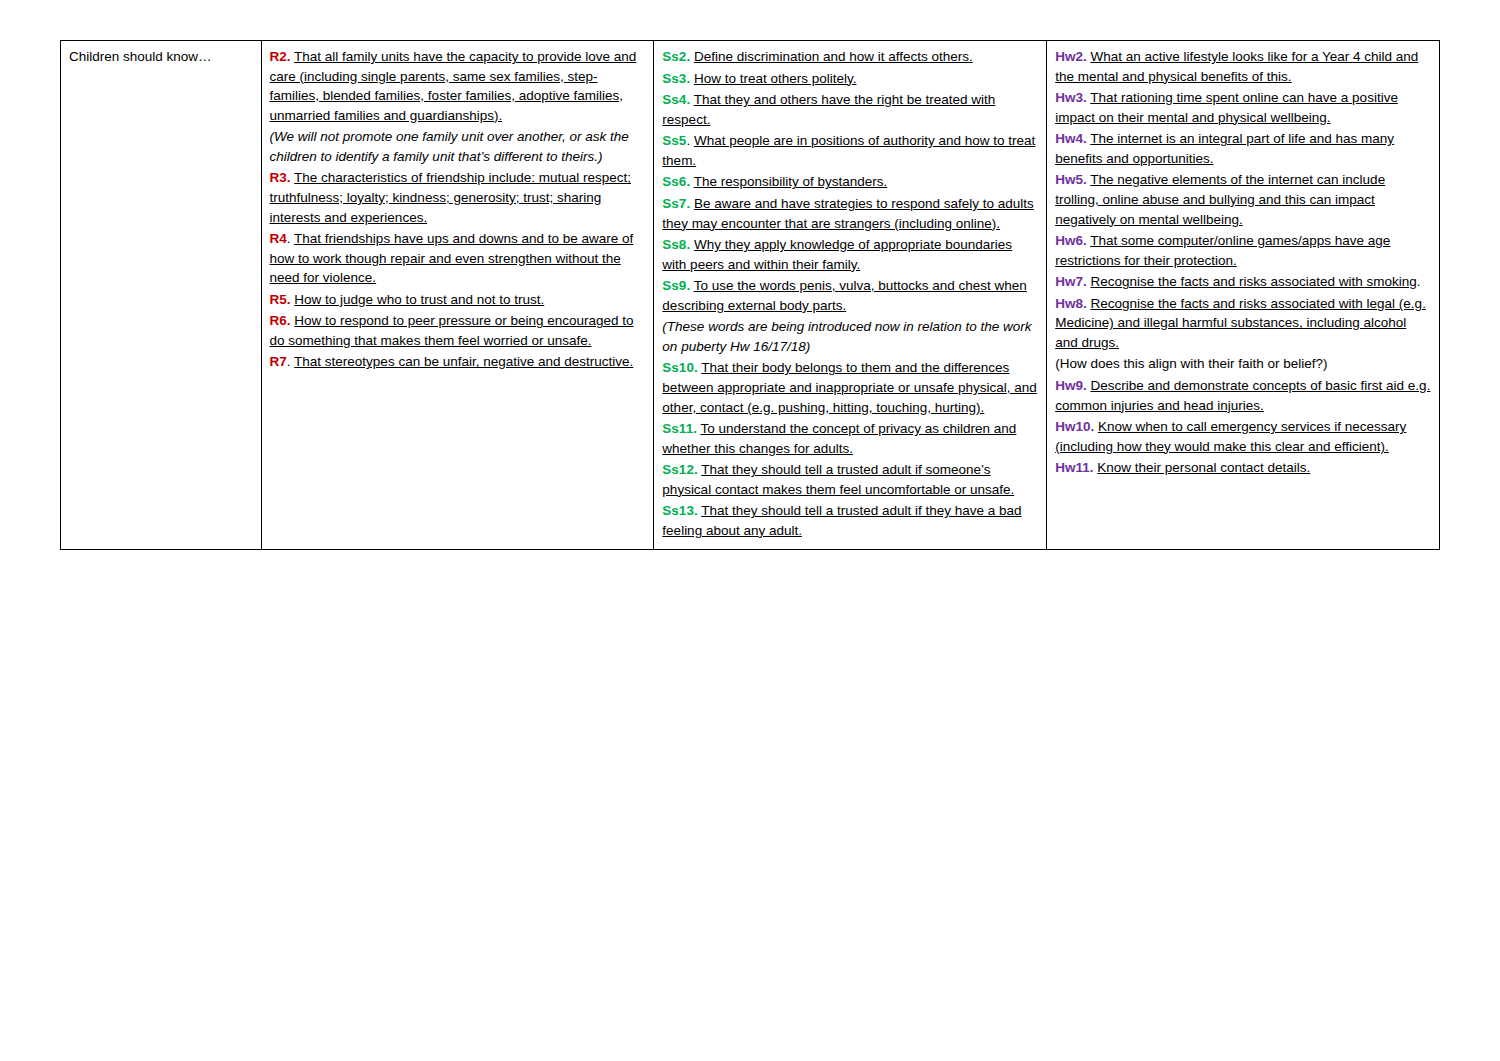| Children should know… | R2. That all family units have the capacity to provide love and care (including single parents, same sex families, step-families, blended families, foster families, adoptive families, unmarried families and guardianships). (We will not promote one family unit over another, or ask the children to identify a family unit that’s different to theirs.) R3. The characteristics of friendship include: mutual respect; truthfulness; loyalty; kindness; generosity; trust; sharing interests and experiences. R4 . That friendships have ups and downs and to be aware of how to work though repair and even strengthen without the need for violence. R5. How to judge who to trust and not to trust. R6. How to respond to peer pressure or being encouraged to do something that makes them feel worried or unsafe. R7 . That stereotypes can be unfair, negative and destructive. | Ss2. Define discrimination and how it affects others. Ss3. How to treat others politely. Ss4. That they and others have the right be treated with respect. Ss5 . What people are in positions of authority and how to treat them. Ss6. The responsibility of bystanders. Ss7. Be aware and have strategies to respond safely to adults they may encounter that are strangers (including online). Ss8. Why they apply knowledge of appropriate boundaries with peers and within their family. Ss9. To use the words penis, vulva, buttocks and chest when describing external body parts. (These words are being introduced now in relation to the work on puberty Hw 16/17/18) Ss10. That their body belongs to them and the differences between appropriate and inappropriate or unsafe physical, and other, contact (e.g. pushing, hitting, touching, hurting). Ss11. To understand the concept of privacy as children and whether this changes for adults. Ss12. That they should tell a trusted adult if someone’s physical contact makes them feel uncomfortable or unsafe. Ss13. That they should tell a trusted adult if they have a bad feeling about any adult. | Hw2. What an active lifestyle looks like for a Year 4 child and the mental and physical benefits of this. Hw3. That rationing time spent online can have a positive impact on their mental and physical wellbeing. Hw4. The internet is an integral part of life and has many benefits and opportunities. Hw5. The negative elements of the internet can include trolling, online abuse and bullying and this can impact negatively on mental wellbeing. Hw6. That some computer/online games/apps have age restrictions for their protection. Hw7. Recognise the facts and risks associated with smoking . Hw8. Recognise the facts and risks associated with legal (e.g. Medicine) and illegal harmful substances, including alcohol and drugs. (How does this align with their faith or belief?) Hw9. Describe and demonstrate concepts of basic first aid e.g. common injuries and head injuries. Hw10. Know when to call emergency services if necessary (including how they would make this clear and efficient). Hw11. Know their personal contact details. |